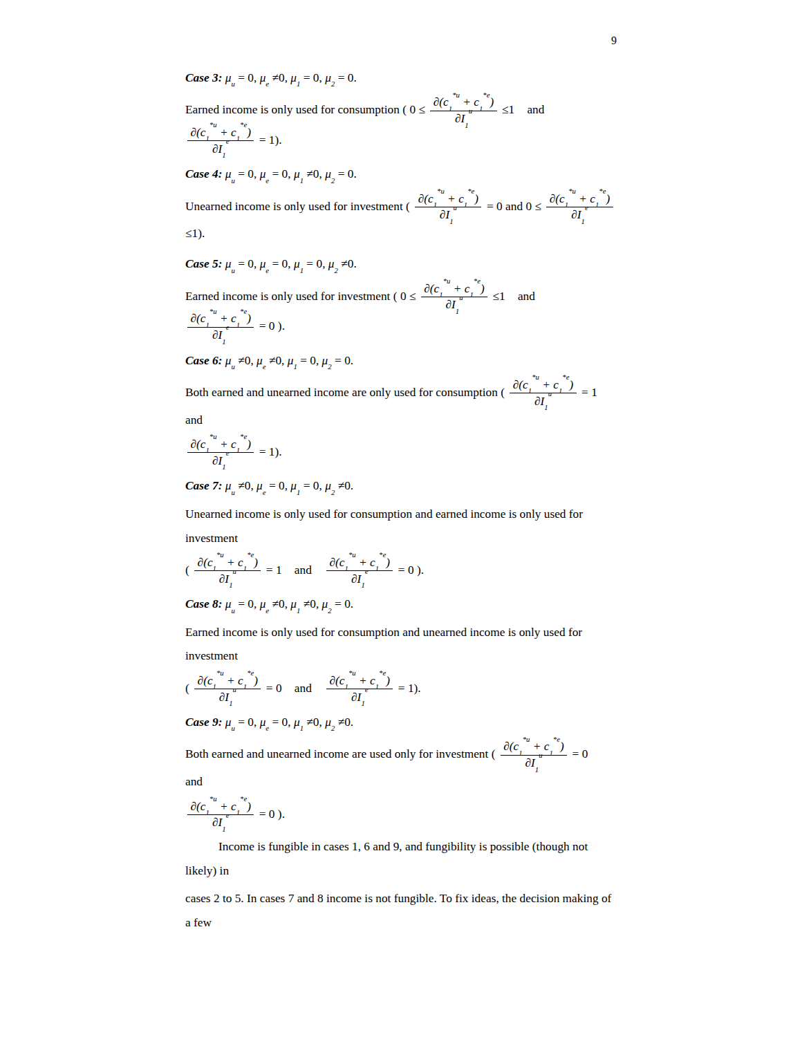9
Case 3: μu = 0, μe ≠0, μ1 = 0, μ2 = 0.
Earned income is only used for consumption ( 0 ≤ ∂(c1*u + c1*e)∂I1u ≤1 and ∂(c1*u + c1*e)∂I1e = 1).
Case 4: μu = 0, μe = 0, μ1 ≠0, μ2 = 0.
Unearned income is only used for investment ( ∂(c1*u + c1*e)∂I1u = 0 and 0 ≤ ∂(c1*u + c1*e)∂I1e ≤1).
Case 5: μu = 0, μe = 0, μ1 = 0, μ2 ≠0.
Earned income is only used for investment ( 0 ≤ ∂(c1*u + c1*e)∂I1u ≤1 and ∂(c1*u + c1*e)∂I1e = 0 ).
Case 6: μu ≠0, μe ≠0, μ1 = 0, μ2 = 0.
Both earned and unearned income are only used for consumption ( ∂(c1*u + c1*e)∂I1u = 1 and
∂(c1*u + c1*e)∂I1e = 1).
Case 7: μu ≠0, μe = 0, μ1 = 0, μ2 ≠0.
Unearned income is only used for consumption and earned income is only used for investment
( ∂(c1*u + c1*e)∂I1u = 1 and ∂(c1*u + c1*e)∂I1e = 0 ).
Case 8: μu = 0, μe ≠0, μ1 ≠0, μ2 = 0.
Earned income is only used for consumption and unearned income is only used for investment
( ∂(c1*u + c1*e)∂I1u = 0 and ∂(c1*u + c1*e)∂I1e = 1).
Case 9: μu = 0, μe = 0, μ1 ≠0, μ2 ≠0.
Both earned and unearned income are used only for investment ( ∂(c1*u + c1*e)∂I1u = 0 and
∂(c1*u + c1*e)∂I1e = 0 ).
Income is fungible in cases 1, 6 and 9, and fungibility is possible (though not likely) in
cases 2 to 5. In cases 7 and 8 income is not fungible. To fix ideas, the decision making of a few